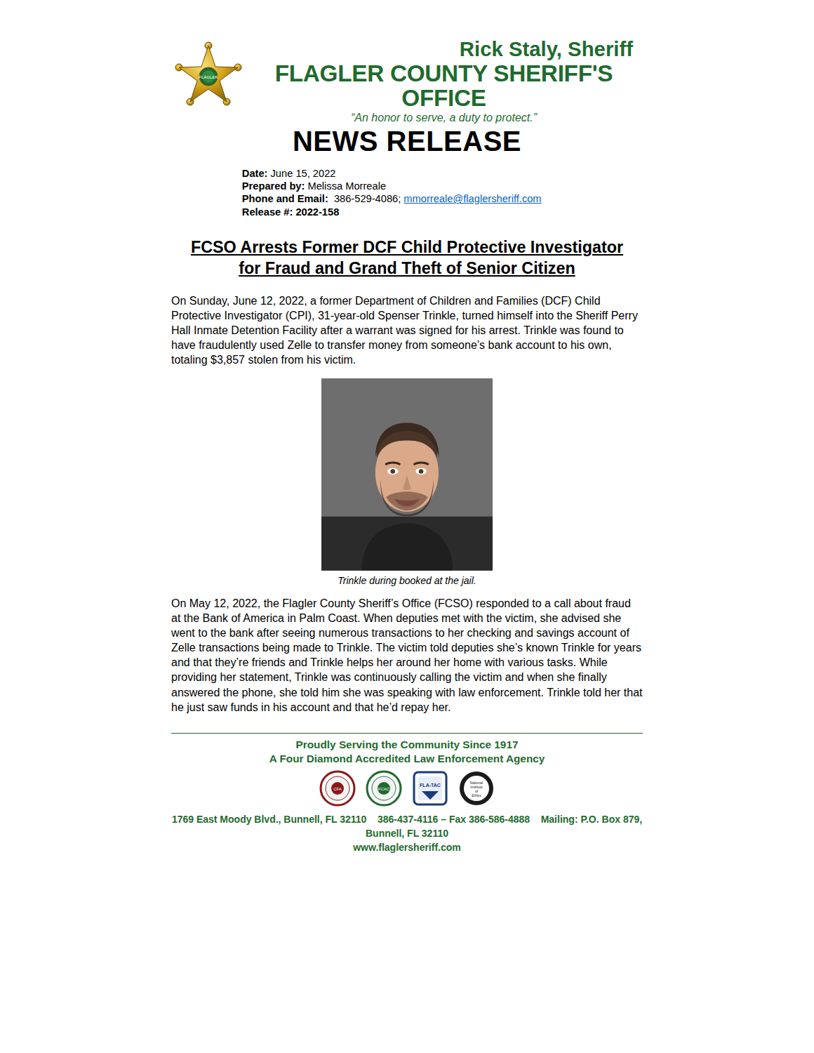FLAGLER
Rick Staly, Sheriff
FLAGLER COUNTY SHERIFF'S OFFICE
“An honor to serve, a duty to protect.”
NEWS RELEASE
Date: June 15, 2022
Prepared by: Melissa Morreale
Phone and Email: 386-529-4086; mmorreale@flaglersheriff.com
Release #: 2022-158
FCSO Arrests Former DCF Child Protective Investigator
for Fraud and Grand Theft of Senior Citizen
On Sunday, June 12, 2022, a former Department of Children and Families (DCF) Child Protective Investigator (CPI), 31-year-old Spenser Trinkle, turned himself into the Sheriff Perry Hall Inmate Detention Facility after a warrant was signed for his arrest. Trinkle was found to have fraudulently used Zelle to transfer money from someone’s bank account to his own, totaling $3,857 stolen from his victim.
Trinkle during booked at the jail.
On May 12, 2022, the Flagler County Sheriff’s Office (FCSO) responded to a call about fraud at the Bank of America in Palm Coast. When deputies met with the victim, she advised she went to the bank after seeing numerous transactions to her checking and savings account of Zelle transactions being made to Trinkle. The victim told deputies she’s known Trinkle for years and that they’re friends and Trinkle helps her around her home with various tasks. While providing her statement, Trinkle was continuously calling the victim and when she finally answered the phone, she told him she was speaking with law enforcement. Trinkle told her that he just saw funds in his account and that he’d repay her.
Proudly Serving the Community Since 1917
A Four Diamond Accredited Law Enforcement Agency
CFA FCAC FLA-TAC National Institute of Ethics
1769 East Moody Blvd., Bunnell, FL 32110 386-437-4116 – Fax 386-586-4888 Mailing: P.O. Box 879, Bunnell, FL 32110
www.flaglersheriff.com